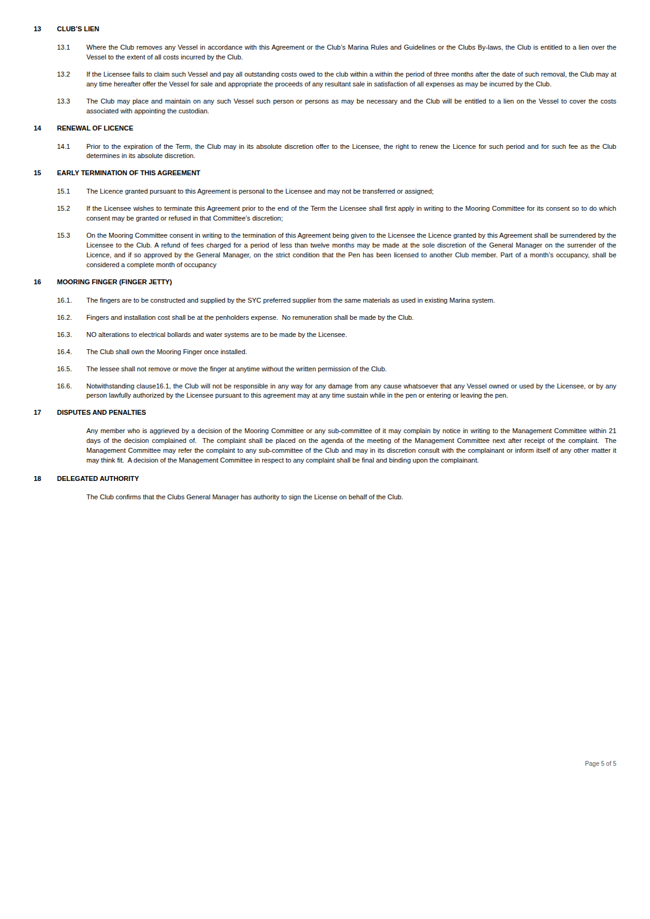13
Club’s Lien
13.1
Where the Club removes any Vessel in accordance with this Agreement or the Club’s Marina Rules and Guidelines or the Clubs By-laws, the Club is entitled to a lien over the Vessel to the extent of all costs incurred by the Club.
13.2
If the Licensee fails to claim such Vessel and pay all outstanding costs owed to the club within a within the period of three months after the date of such removal, the Club may at any time hereafter offer the Vessel for sale and appropriate the proceeds of any resultant sale in satisfaction of all expenses as may be incurred by the Club.
13.3
The Club may place and maintain on any such Vessel such person or persons as may be necessary and the Club will be entitled to a lien on the Vessel to cover the costs associated with appointing the custodian.
14
Renewal of Licence
14.1
Prior to the expiration of the Term, the Club may in its absolute discretion offer to the Licensee, the right to renew the Licence for such period and for such fee as the Club determines in its absolute discretion.
15
Early Termination of this Agreement
15.1
The Licence granted pursuant to this Agreement is personal to the Licensee and may not be transferred or assigned;
15.2
If the Licensee wishes to terminate this Agreement prior to the end of the Term the Licensee shall first apply in writing to the Mooring Committee for its consent so to do which consent may be granted or refused in that Committee’s discretion;
15.3
On the Mooring Committee consent in writing to the termination of this Agreement being given to the Licensee the Licence granted by this Agreement shall be surrendered by the Licensee to the Club. A refund of fees charged for a period of less than twelve months may be made at the sole discretion of the General Manager on the surrender of the Licence, and if so approved by the General Manager, on the strict condition that the Pen has been licensed to another Club member. Part of a month’s occupancy, shall be considered a complete month of occupancy
16
Mooring Finger (Finger Jetty)
16.1.
The fingers are to be constructed and supplied by the SYC preferred supplier from the same materials as used in existing Marina system.
16.2.
Fingers and installation cost shall be at the penholders expense. No remuneration shall be made by the Club.
16.3.
NO alterations to electrical bollards and water systems are to be made by the Licensee.
16.4.
The Club shall own the Mooring Finger once installed.
16.5.
The lessee shall not remove or move the finger at anytime without the written permission of the Club.
16.6.
Notwithstanding clause16.1, the Club will not be responsible in any way for any damage from any cause whatsoever that any Vessel owned or used by the Licensee, or by any person lawfully authorized by the Licensee pursuant to this agreement may at any time sustain while in the pen or entering or leaving the pen.
17
Disputes and Penalties
Any member who is aggrieved by a decision of the Mooring Committee or any sub-committee of it may complain by notice in writing to the Management Committee within 21 days of the decision complained of. The complaint shall be placed on the agenda of the meeting of the Management Committee next after receipt of the complaint. The Management Committee may refer the complaint to any sub-committee of the Club and may in its discretion consult with the complainant or inform itself of any other matter it may think fit. A decision of the Management Committee in respect to any complaint shall be final and binding upon the complainant.
18
Delegated Authority
The Club confirms that the Clubs General Manager has authority to sign the License on behalf of the Club.
Page 5 of 5